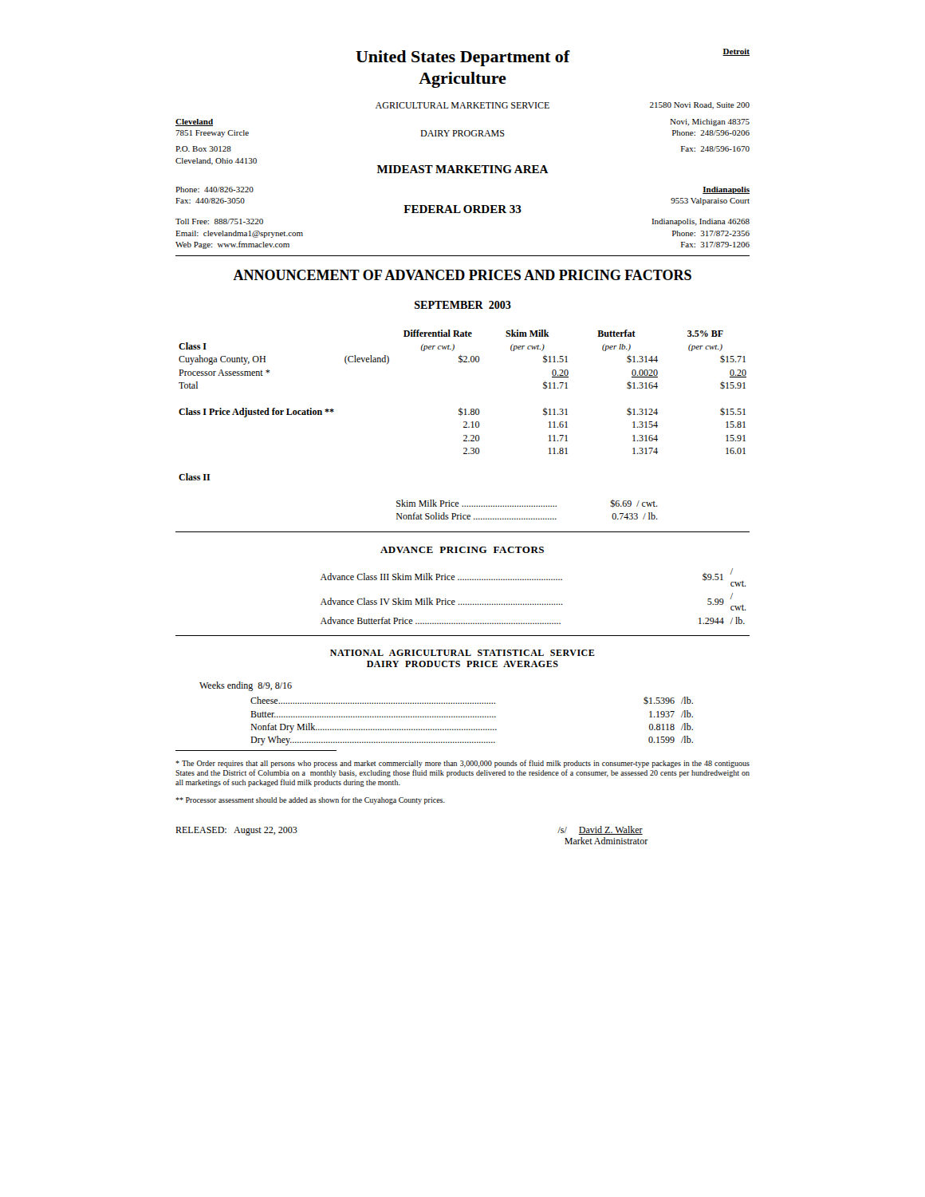| | United States Department of Agriculture | Detroit |
| | AGRICULTURAL MARKETING SERVICE | 21580 Novi Road, Suite 200 |
| Cleveland | | Novi, Michigan 48375 |
| 7851 Freeway Circle | DAIRY PROGRAMS | Phone: 248/596-0206 |
| P.O. Box 30128 | | Fax: 248/596-1670 |
| Cleveland, Ohio 44130 | MIDEAST MARKETING AREA | |
| Phone: 440/826-3220 | | Indianapolis |
| Fax: 440/826-3050 | FEDERAL ORDER 33 | 9553 Valparaiso Court |
| Toll Free: 888/751-3220 | | Indianapolis, Indiana 46268 |
| Email: clevelandma1@sprynet.com | | Phone: 317/872-2356 |
| Web Page: www.fmmaclev.com | | Fax: 317/879-1206 |
ANNOUNCEMENT OF ADVANCED PRICES AND PRICING FACTORS
SEPTEMBER 2003
| | | Differential Rate | Skim Milk | Butterfat | 3.5% BF |
| Class I | | (per cwt.) | (per cwt.) | (per lb.) | (per cwt.) |
| Cuyahoga County, OH | (Cleveland) | $2.00 | $11.51 | $1.3144 | $15.71 |
| Processor Assessment * | | | 0.20 | 0.0020 | 0.20 |
| Total | | | $11.71 | $1.3164 | $15.91 |
| Class I Price Adjusted for Location ** | $1.80 | $11.31 | $1.3124 | $15.51 |
| | 2.10 | 11.61 | 1.3154 | 15.81 |
| | 2.20 | 11.71 | 1.3164 | 15.91 |
| | 2.30 | 11.81 | 1.3174 | 16.01 |
| Class II |
| | Skim Milk Price ........................................ | $6.69 / cwt. | |
| | Nonfat Solids Price ................................... | 0.7433 / lb. | |
ADVANCE PRICING FACTORS
| | Advance Class III Skim Milk Price ............................................ | $9.51 | / cwt. |
| | Advance Class IV Skim Milk Price ............................................ | 5.99 | / cwt. |
| | Advance Butterfat Price ............................................................. | 1.2944 | / lb. |
NATIONAL AGRICULTURAL STATISTICAL SERVICE
DAIRY PRODUCTS PRICE AVERAGES
Weeks ending 8/9, 8/16
| | Cheese........................................................................................... | $1.5396 | /lb. |
| | Butter............................................................................................. | 1.1937 | /lb. |
| | Nonfat Dry Milk............................................................................ | 0.8118 | /lb. |
| | Dry Whey...................................................................................... | 0.1599 | /lb. |
* The Order requires that all persons who process and market commercially more than 3,000,000 pounds of fluid milk products in consumer-type packages in the 48 contiguous States and the District of Columbia on a monthly basis, excluding those fluid milk products delivered to the residence of a consumer, be assessed 20 cents per hundredweight on all marketings of such packaged fluid milk products during the month.
** Processor assessment should be added as shown for the Cuyahoga County prices.
| RELEASED: August 22, 2003 | /s/ David Z. Walker |
| | Market Administrator |